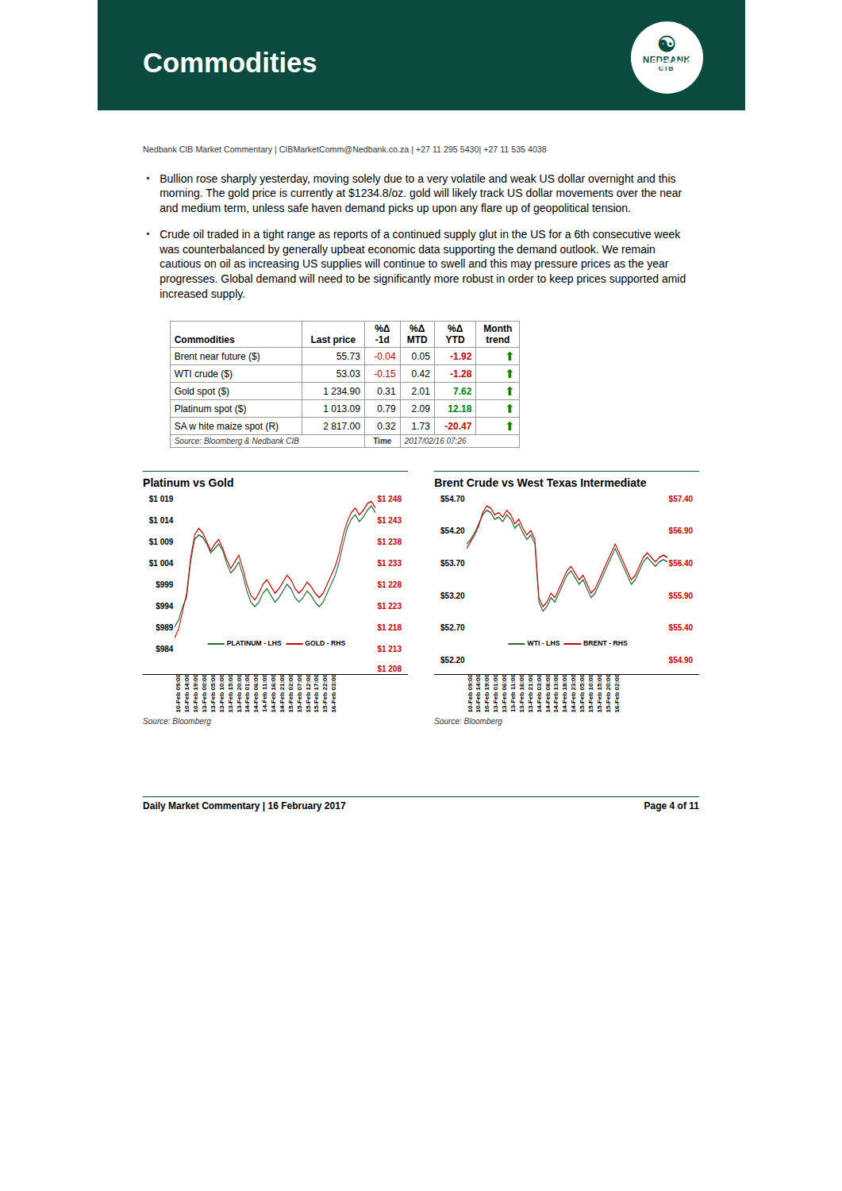☯ NEDBANK CIB
Commodities
back to top
Nedbank CIB Market Commentary | CIBMarketComm@Nedbank.co.za | +27 11 295 5430| +27 11 535 4038
Bullion rose sharply yesterday, moving solely due to a very volatile and weak US dollar overnight and this morning. The gold price is currently at $1234.8/oz. gold will likely track US dollar movements over the near and medium term, unless safe haven demand picks up upon any flare up of geopolitical tension.
Crude oil traded in a tight range as reports of a continued supply glut in the US for a 6th consecutive week was counterbalanced by generally upbeat economic data supporting the demand outlook. We remain cautious on oil as increasing US supplies will continue to swell and this may pressure prices as the year progresses. Global demand will need to be significantly more robust in order to keep prices supported amid increased supply.
| Commodities | Last price | %Δ -1d | %Δ MTD | %Δ YTD | Month trend |
| --- | --- | --- | --- | --- | --- |
| Brent near future ($) | 55.73 | -0.04 | 0.05 | -1.92 | ⬆ |
| WTI crude ($) | 53.03 | -0.15 | 0.42 | -1.28 | ⬆ |
| Gold spot ($) | 1 234.90 | 0.31 | 2.01 | 7.62 | ⬆ |
| Platinum spot ($) | 1 013.09 | 0.79 | 2.09 | 12.18 | ⬆ |
| SA w hite maize spot (R) | 2 817.00 | 0.32 | 1.73 | -20.47 | ⬆ |
| Source: Bloomberg & Nedbank CIB | Time | 2017/02/16 07:26 |
Platinum vs Gold
$1 019 $1 014 $1 009 $1 004 $999 $994 $989 $984
$1 248 $1 243 $1 238 $1 233 $1 228 $1 223 $1 218 $1 213 $1 208
PLATINUM - LHS GOLD - RHS
10-Feb 09:00 10-Feb 14:00 10-Feb 19:00 13-Feb 00:00 13-Feb 05:00 13-Feb 10:00 13-Feb 15:00 13-Feb 20:00 14-Feb 01:00 14-Feb 06:00 14-Feb 11:00 14-Feb 16:00 14-Feb 21:00 15-Feb 02:00 15-Feb 07:00 15-Feb 12:00 15-Feb 17:00 15-Feb 22:00 16-Feb 03:00
Source: Bloomberg
Brent Crude vs West Texas Intermediate
$54.70 $54.20 $53.70 $53.20 $52.70 $52.20
$57.40 $56.90 $56.40 $55.90 $55.40 $54.90
WTI - LHS BRENT - RHS
10-Feb 09:00 10-Feb 14:00 10-Feb 19:00 13-Feb 01:00 13-Feb 06:00 13-Feb 11:00 13-Feb 16:00 13-Feb 21:00 14-Feb 03:00 14-Feb 08:00 14-Feb 13:00 14-Feb 18:00 14-Feb 23:00 15-Feb 05:00 15-Feb 10:00 15-Feb 15:00 15-Feb 20:00 16-Feb 02:00
Source: Bloomberg
Daily Market Commentary | 16 February 2017 Page 4 of 11